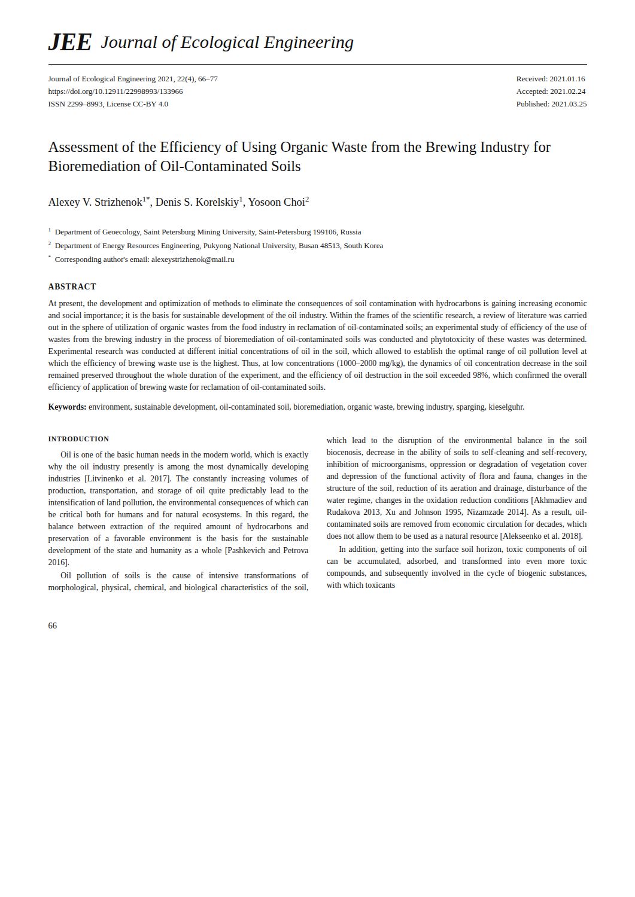JEE Journal of Ecological Engineering
Journal of Ecological Engineering 2021, 22(4), 66–77
https://doi.org/10.12911/22998993/133966
ISSN 2299–8993, License CC-BY 4.0
Received: 2021.01.16
Accepted: 2021.02.24
Published: 2021.03.25
Assessment of the Efficiency of Using Organic Waste from the Brewing Industry for Bioremediation of Oil-Contaminated Soils
Alexey V. Strizhenok1*, Denis S. Korelskiy1, Yosoon Choi2
1 Department of Geoecology, Saint Petersburg Mining University, Saint-Petersburg 199106, Russia
2 Department of Energy Resources Engineering, Pukyong National University, Busan 48513, South Korea
* Corresponding author's email: alexeystrizhenok@mail.ru
ABSTRACT
At present, the development and optimization of methods to eliminate the consequences of soil contamination with hydrocarbons is gaining increasing economic and social importance; it is the basis for sustainable development of the oil industry. Within the frames of the scientific research, a review of literature was carried out in the sphere of utilization of organic wastes from the food industry in reclamation of oil-contaminated soils; an experimental study of efficiency of the use of wastes from the brewing industry in the process of bioremediation of oil-contaminated soils was conducted and phytotoxicity of these wastes was determined. Experimental research was conducted at different initial concentrations of oil in the soil, which allowed to establish the optimal range of oil pollution level at which the efficiency of brewing waste use is the highest. Thus, at low concentrations (1000–2000 mg/kg), the dynamics of oil concentration decrease in the soil remained preserved throughout the whole duration of the experiment, and the efficiency of oil destruction in the soil exceeded 98%, which confirmed the overall efficiency of application of brewing waste for reclamation of oil-contaminated soils.
Keywords: environment, sustainable development, oil-contaminated soil, bioremediation, organic waste, brewing industry, sparging, kieselguhr.
INTRODUCTION
Oil is one of the basic human needs in the modern world, which is exactly why the oil industry presently is among the most dynamically developing industries [Litvinenko et al. 2017]. The constantly increasing volumes of production, transportation, and storage of oil quite predictably lead to the intensification of land pollution, the environmental consequences of which can be critical both for humans and for natural ecosystems. In this regard, the balance between extraction of the required amount of hydrocarbons and preservation of a favorable environment is the basis for the sustainable development of the state and humanity as a whole [Pashkevich and Petrova 2016].
Oil pollution of soils is the cause of intensive transformations of morphological, physical, chemical, and biological characteristics of the soil, which lead to the disruption of the environmental balance in the soil biocenosis, decrease in the ability of soils to self-cleaning and self-recovery, inhibition of microorganisms, oppression or degradation of vegetation cover and depression of the functional activity of flora and fauna, changes in the structure of the soil, reduction of its aeration and drainage, disturbance of the water regime, changes in the oxidation reduction conditions [Akhmadiev and Rudakova 2013, Xu and Johnson 1995, Nizamzade 2014]. As a result, oil-contaminated soils are removed from economic circulation for decades, which does not allow them to be used as a natural resource [Alekseenko et al. 2018].
In addition, getting into the surface soil horizon, toxic components of oil can be accumulated, adsorbed, and transformed into even more toxic compounds, and subsequently involved in the cycle of biogenic substances, with which toxicants
66